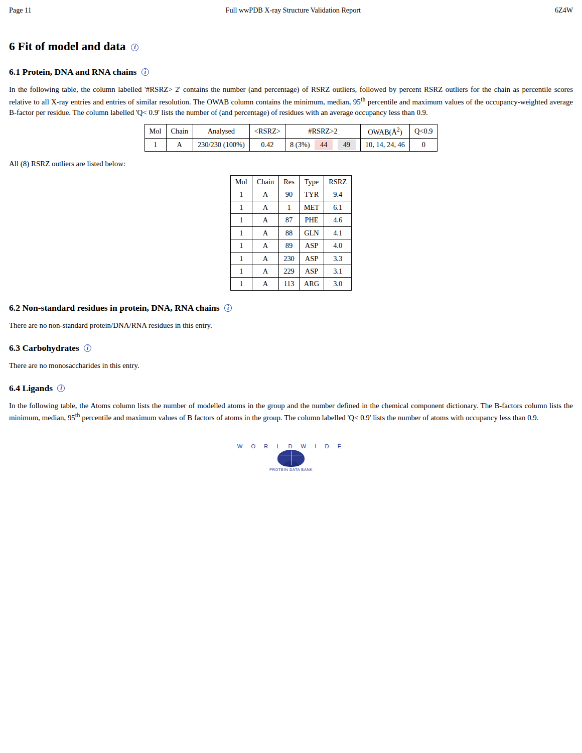Page 11
Full wwPDB X-ray Structure Validation Report
6Z4W
6 Fit of model and data i
6.1 Protein, DNA and RNA chains i
In the following table, the column labelled '#RSRZ> 2' contains the number (and percentage) of RSRZ outliers, followed by percent RSRZ outliers for the chain as percentile scores relative to all X-ray entries and entries of similar resolution. The OWAB column contains the minimum, median, 95th percentile and maximum values of the occupancy-weighted average B-factor per residue. The column labelled 'Q< 0.9' lists the number of (and percentage) of residues with an average occupancy less than 0.9.
| Mol | Chain | Analysed | <RSRZ> | #RSRZ>2 | OWAB(Å 2 ) | Q<0.9 |
| --- | --- | --- | --- | --- | --- | --- |
| 1 | A | 230/230 (100%) | 0.42 | 8 (3%) 44 49 | 10, 14, 24, 46 | 0 |
All (8) RSRZ outliers are listed below:
| Mol | Chain | Res | Type | RSRZ |
| --- | --- | --- | --- | --- |
| 1 | A | 90 | TYR | 9.4 |
| 1 | A | 1 | MET | 6.1 |
| 1 | A | 87 | PHE | 4.6 |
| 1 | A | 88 | GLN | 4.1 |
| 1 | A | 89 | ASP | 4.0 |
| 1 | A | 230 | ASP | 3.3 |
| 1 | A | 229 | ASP | 3.1 |
| 1 | A | 113 | ARG | 3.0 |
6.2 Non-standard residues in protein, DNA, RNA chains i
There are no non-standard protein/DNA/RNA residues in this entry.
6.3 Carbohydrates i
There are no monosaccharides in this entry.
6.4 Ligands i
In the following table, the Atoms column lists the number of modelled atoms in the group and the number defined in the chemical component dictionary. The B-factors column lists the minimum, median, 95th percentile and maximum values of B factors of atoms in the group. The column labelled 'Q< 0.9' lists the number of atoms with occupancy less than 0.9.
W O R L D W I D E
PROTEIN DATA BANK